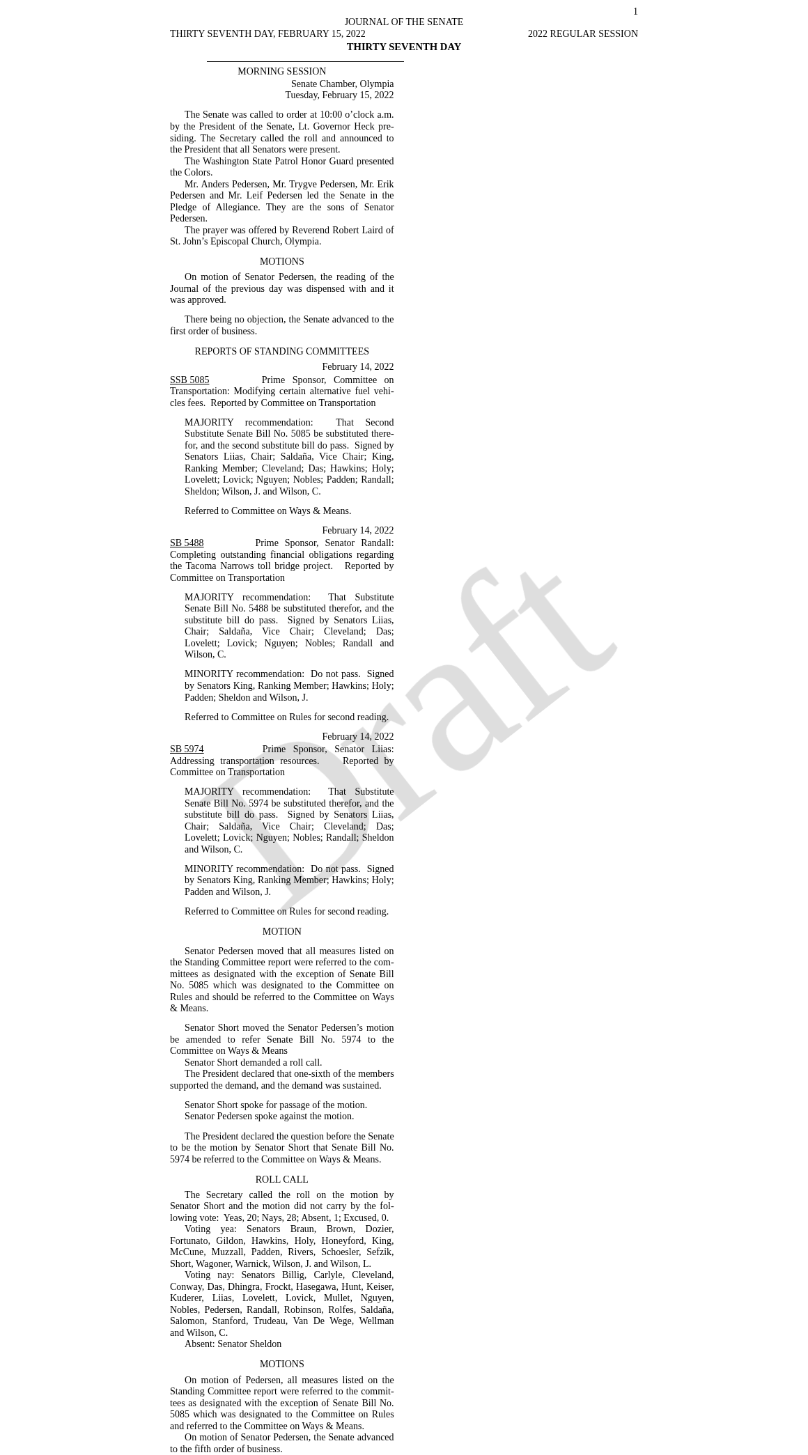Draft
JOURNAL OF THE SENATE
1
THIRTY SEVENTH DAY, FEBRUARY 15, 2022 2022 REGULAR SESSION
THIRTY SEVENTH DAY
MORNING SESSION
Senate Chamber, Olympia
Tuesday, February 15, 2022
The Senate was called to order at 10:00 o’clock a.m. by the President of the Senate, Lt. Governor Heck presiding. The Secretary called the roll and announced to the President that all Senators were present.
The Washington State Patrol Honor Guard presented the Colors.
Mr. Anders Pedersen, Mr. Trygve Pedersen, Mr. Erik Pedersen and Mr. Leif Pedersen led the Senate in the Pledge of Allegiance. They are the sons of Senator Pedersen.
The prayer was offered by Reverend Robert Laird of St. John’s Episcopal Church, Olympia.
MOTIONS
On motion of Senator Pedersen, the reading of the Journal of the previous day was dispensed with and it was approved.
There being no objection, the Senate advanced to the first order of business.
REPORTS OF STANDING COMMITTEES
February 14, 2022
SSB 5085 Prime Sponsor, Committee on Transportation: Modifying certain alternative fuel vehicles fees. Reported by Committee on Transportation
MAJORITY recommendation: That Second Substitute Senate Bill No. 5085 be substituted therefor, and the second substitute bill do pass. Signed by Senators Liias, Chair; Saldaña, Vice Chair; King, Ranking Member; Cleveland; Das; Hawkins; Holy; Lovelett; Lovick; Nguyen; Nobles; Padden; Randall; Sheldon; Wilson, J. and Wilson, C.
Referred to Committee on Ways & Means.
February 14, 2022
SB 5488 Prime Sponsor, Senator Randall: Completing outstanding financial obligations regarding the Tacoma Narrows toll bridge project. Reported by Committee on Transportation
MAJORITY recommendation: That Substitute Senate Bill No. 5488 be substituted therefor, and the substitute bill do pass. Signed by Senators Liias, Chair; Saldaña, Vice Chair; Cleveland; Das; Lovelett; Lovick; Nguyen; Nobles; Randall and Wilson, C.
MINORITY recommendation: Do not pass. Signed by Senators King, Ranking Member; Hawkins; Holy; Padden; Sheldon and Wilson, J.
Referred to Committee on Rules for second reading.
February 14, 2022
SB 5974 Prime Sponsor, Senator Liias: Addressing transportation resources. Reported by Committee on Transportation
MAJORITY recommendation: That Substitute Senate Bill No. 5974 be substituted therefor, and the substitute bill do pass. Signed by Senators Liias, Chair; Saldaña, Vice Chair; Cleveland; Das; Lovelett; Lovick; Nguyen; Nobles; Randall; Sheldon and Wilson, C.
MINORITY recommendation: Do not pass. Signed by Senators King, Ranking Member; Hawkins; Holy; Padden and Wilson, J.
Referred to Committee on Rules for second reading.
MOTION
Senator Pedersen moved that all measures listed on the Standing Committee report were referred to the committees as designated with the exception of Senate Bill No. 5085 which was designated to the Committee on Rules and should be referred to the Committee on Ways & Means.
Senator Short moved the Senator Pedersen’s motion be amended to refer Senate Bill No. 5974 to the Committee on Ways & Means
Senator Short demanded a roll call.
The President declared that one-sixth of the members supported the demand, and the demand was sustained.
Senator Short spoke for passage of the motion.
Senator Pedersen spoke against the motion.
The President declared the question before the Senate to be the motion by Senator Short that Senate Bill No. 5974 be referred to the Committee on Ways & Means.
ROLL CALL
The Secretary called the roll on the motion by Senator Short and the motion did not carry by the following vote: Yeas, 20; Nays, 28; Absent, 1; Excused, 0.
Voting yea: Senators Braun, Brown, Dozier, Fortunato, Gildon, Hawkins, Holy, Honeyford, King, McCune, Muzzall, Padden, Rivers, Schoesler, Sefzik, Short, Wagoner, Warnick, Wilson, J. and Wilson, L.
Voting nay: Senators Billig, Carlyle, Cleveland, Conway, Das, Dhingra, Frockt, Hasegawa, Hunt, Keiser, Kuderer, Liias, Lovelett, Lovick, Mullet, Nguyen, Nobles, Pedersen, Randall, Robinson, Rolfes, Saldaña, Salomon, Stanford, Trudeau, Van De Wege, Wellman and Wilson, C.
Absent: Senator Sheldon
MOTIONS
On motion of Pedersen, all measures listed on the Standing Committee report were referred to the committees as designated with the exception of Senate Bill No. 5085 which was designated to the Committee on Rules and referred to the Committee on Ways & Means.
On motion of Senator Pedersen, the Senate advanced to the fifth order of business.